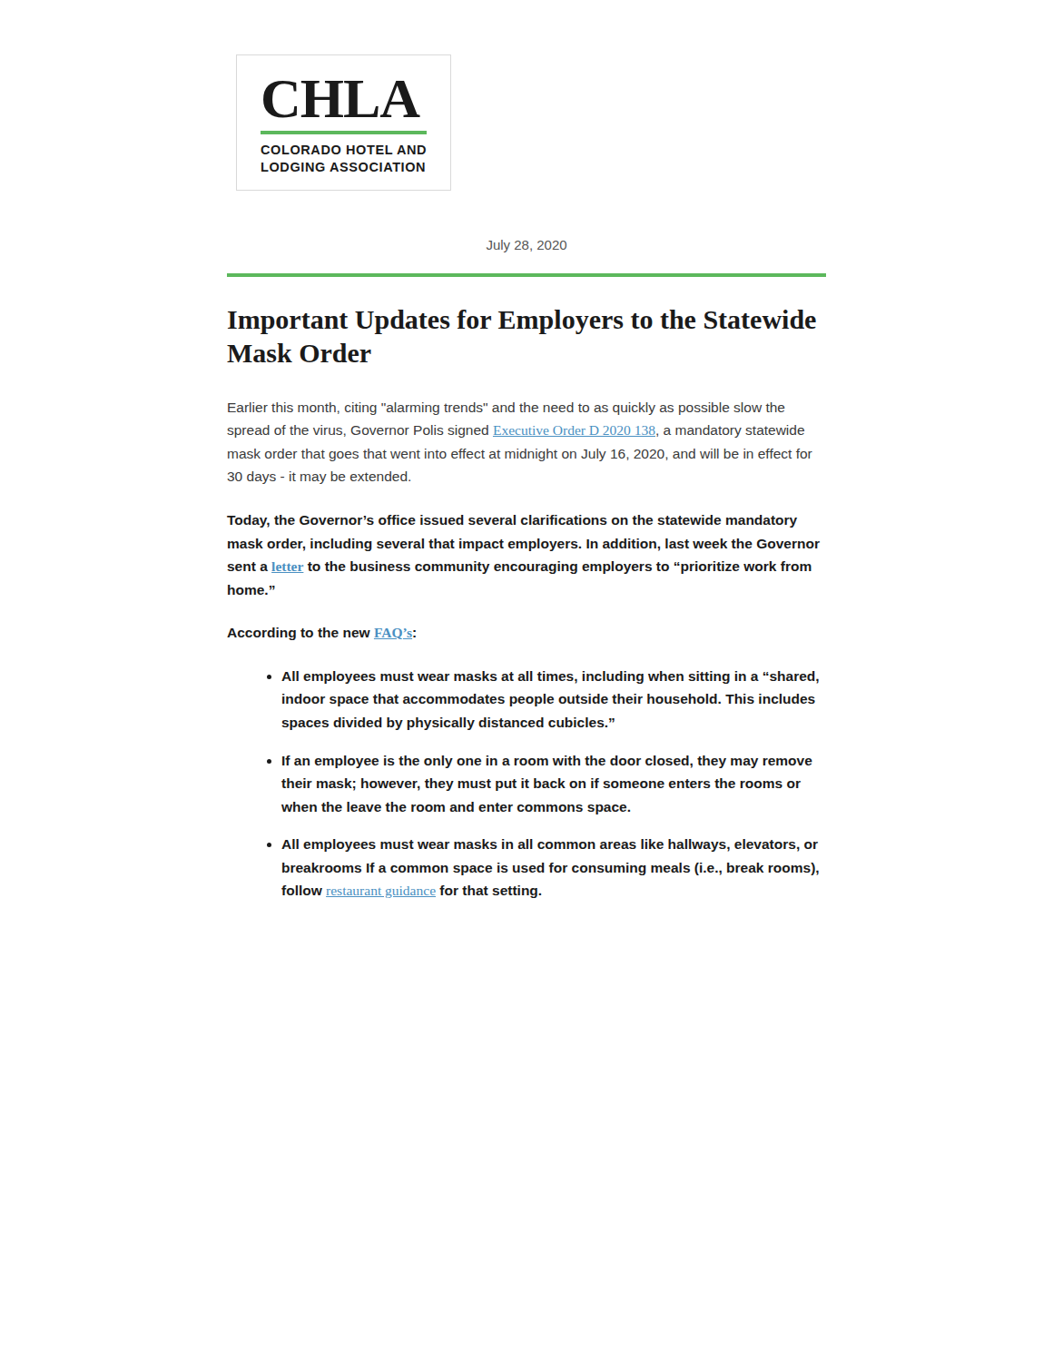CHLA
Colorado Hotel and
Lodging Association
July 28, 2020
Important Updates for Employers to the Statewide Mask Order
Earlier this month, citing "alarming trends" and the need to as quickly as possible slow the spread of the virus, Governor Polis signed Executive Order D 2020 138, a mandatory statewide mask order that goes that went into effect at midnight on July 16, 2020, and will be in effect for 30 days - it may be extended.
Today, the Governor’s office issued several clarifications on the statewide mandatory mask order, including several that impact employers. In addition, last week the Governor sent a letter to the business community encouraging employers to “prioritize work from home.”
According to the new FAQ’s:
All employees must wear masks at all times, including when sitting in a “shared, indoor space that accommodates people outside their household. This includes spaces divided by physically distanced cubicles.”
If an employee is the only one in a room with the door closed, they may remove their mask; however, they must put it back on if someone enters the rooms or when the leave the room and enter commons space.
All employees must wear masks in all common areas like hallways, elevators, or breakrooms If a common space is used for consuming meals (i.e., break rooms), follow restaurant guidance for that setting.